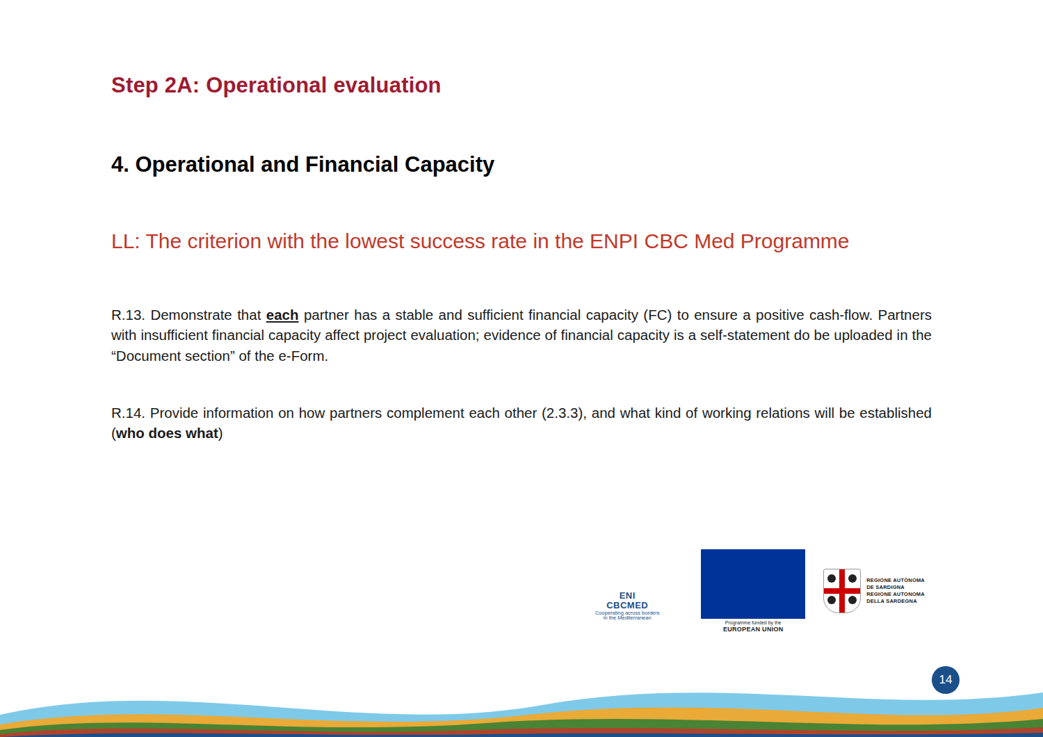Step 2A: Operational evaluation
4. Operational and Financial Capacity
LL: The criterion with the lowest success rate in the ENPI CBC Med Programme
R.13. Demonstrate that each partner has a stable and sufficient financial capacity (FC) to ensure a positive cash-flow. Partners with insufficient financial capacity affect project evaluation; evidence of financial capacity is a self-statement do be uploaded in the “Document section” of the e-Form.
R.14. Provide information on how partners complement each other (2.3.3), and what kind of working relations will be established (who does what)
ENI
CBCMED
Cooperating across borders
in the Mediterranean
Programme funded by the
EUROPEAN UNION
REGIONE AUTÒNOMA
DE SARDIGNA
REGIONE AUTONOMA
DELLA SARDEGNA
14